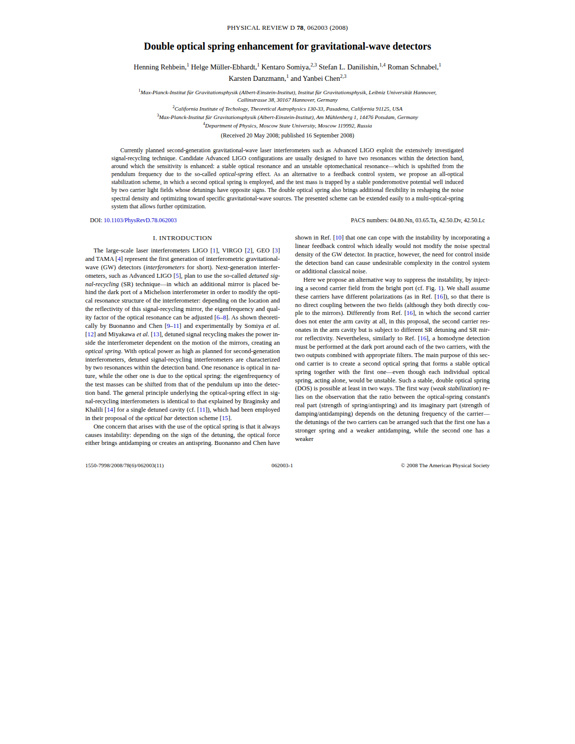PHYSICAL REVIEW D 78, 062003 (2008)
Double optical spring enhancement for gravitational-wave detectors
Henning Rehbein,1 Helge Müller-Ebhardt,1 Kentaro Somiya,2,3 Stefan L. Danilishin,1,4 Roman Schnabel,1
Karsten Danzmann,1 and Yanbei Chen2,3
1Max-Planck-Institut für Gravitationsphysik (Albert-Einstein-Institut), Institut für Gravitationsphysik, Leibniz Universität Hannover,
Callinstrasse 38, 30167 Hannover, Germany
2California Institute of Techology, Theoretical Astrophysics 130-33, Pasadena, California 91125, USA
3Max-Planck-Institut für Gravitationsphysik (Albert-Einstein-Institut), Am Mühlenberg 1, 14476 Potsdam, Germany
4Department of Physics, Moscow State University, Moscow 119992, Russia
(Received 20 May 2008; published 16 September 2008)
Currently planned second-generation gravitational-wave laser interferometers such as Advanced LIGO exploit the extensively investigated signal-recycling technique. Candidate Advanced LIGO configurations are usually designed to have two resonances within the detection band, around which the sensitivity is enhanced: a stable optical resonance and an unstable optomechanical resonance—which is upshifted from the pendulum frequency due to the so-called optical-spring effect. As an alternative to a feedback control system, we propose an all-optical stabilization scheme, in which a second optical spring is employed, and the test mass is trapped by a stable ponderomotive potential well induced by two carrier light fields whose detunings have opposite signs. The double optical spring also brings additional flexibility in reshaping the noise spectral density and optimizing toward specific gravitational-wave sources. The presented scheme can be extended easily to a multi-optical-spring system that allows further optimization.
DOI: 10.1103/PhysRevD.78.062003 PACS numbers: 04.80.Nn, 03.65.Ta, 42.50.Dv, 42.50.Lc
I. INTRODUCTION
The large-scale laser interferometers LIGO [1], VIRGO [2], GEO [3] and TAMA [4] represent the first generation of interferometric gravitational-wave (GW) detectors (interferometers for short). Next-generation interferometers, such as Advanced LIGO [5], plan to use the so-called detuned signal-recycling (SR) technique—in which an additional mirror is placed behind the dark port of a Michelson interferometer in order to modify the optical resonance structure of the interferometer: depending on the location and the reflectivity of this signal-recycling mirror, the eigenfrequency and quality factor of the optical resonance can be adjusted [6–8]. As shown theoretically by Buonanno and Chen [9–11] and experimentally by Somiya et al. [12] and Miyakawa et al. [13], detuned signal recycling makes the power inside the interferometer dependent on the motion of the mirrors, creating an optical spring. With optical power as high as planned for second-generation interferometers, detuned signal-recycling interferometers are characterized by two resonances within the detection band. One resonance is optical in nature, while the other one is due to the optical spring: the eigenfrequency of the test masses can be shifted from that of the pendulum up into the detection band. The general principle underlying the optical-spring effect in signal-recycling interferometers is identical to that explained by Braginsky and Khalili [14] for a single detuned cavity (cf. [11]), which had been employed in their proposal of the optical bar detection scheme [15].
One concern that arises with the use of the optical spring is that it always causes instability: depending on the sign of the detuning, the optical force either brings antidamping or creates an antispring. Buonanno and Chen have shown in Ref. [10] that one can cope with the instability by incorporating a linear feedback control which ideally would not modify the noise spectral density of the GW detector. In practice, however, the need for control inside the detection band can cause undesirable complexity in the control system or additional classical noise.
Here we propose an alternative way to suppress the instability, by injecting a second carrier field from the bright port (cf. Fig. 1). We shall assume these carriers have different polarizations (as in Ref. [16]), so that there is no direct coupling between the two fields (although they both directly couple to the mirrors). Differently from Ref. [16], in which the second carrier does not enter the arm cavity at all, in this proposal, the second carrier resonates in the arm cavity but is subject to different SR detuning and SR mirror reflectivity. Nevertheless, similarly to Ref. [16], a homodyne detection must be performed at the dark port around each of the two carriers, with the two outputs combined with appropriate filters. The main purpose of this second carrier is to create a second optical spring that forms a stable optical spring together with the first one—even though each individual optical spring, acting alone, would be unstable. Such a stable, double optical spring (DOS) is possible at least in two ways. The first way (weak stabilization) relies on the observation that the ratio between the optical-spring constant's real part (strength of spring/antispring) and its imaginary part (strength of damping/antidamping) depends on the detuning frequency of the carrier—the detunings of the two carriers can be arranged such that the first one has a stronger spring and a weaker antidamping, while the second one has a weaker
1550-7998/2008/78(6)/062003(11) 062003-1 © 2008 The American Physical Society